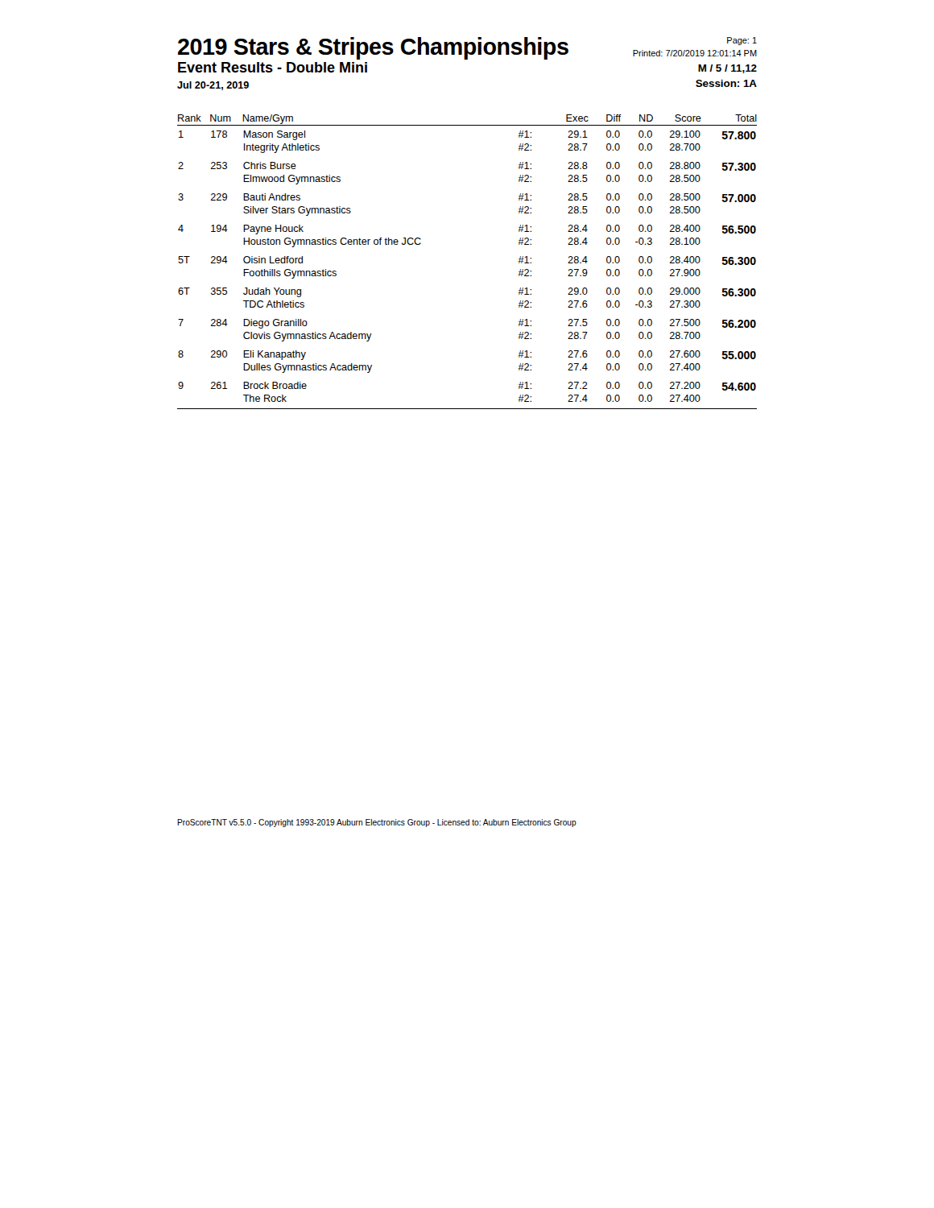Page: 1
Printed: 7/20/2019 12:01:14 PM
M / 5 / 11,12
Session: 1A
2019 Stars & Stripes Championships
Event Results - Double Mini
Jul 20-21, 2019
| Rank | Num | Name/Gym | | Exec | Diff | ND | Score | Total |
| --- | --- | --- | --- | --- | --- | --- | --- | --- |
| 1 | 178 | Mason Sargel | #1: | 29.1 | 0.0 | 0.0 | 29.100 | 57.800 |
| | | Integrity Athletics | #2: | 28.7 | 0.0 | 0.0 | 28.700 |
| 2 | 253 | Chris Burse | #1: | 28.8 | 0.0 | 0.0 | 28.800 | 57.300 |
| | | Elmwood Gymnastics | #2: | 28.5 | 0.0 | 0.0 | 28.500 |
| 3 | 229 | Bauti Andres | #1: | 28.5 | 0.0 | 0.0 | 28.500 | 57.000 |
| | | Silver Stars Gymnastics | #2: | 28.5 | 0.0 | 0.0 | 28.500 |
| 4 | 194 | Payne Houck | #1: | 28.4 | 0.0 | 0.0 | 28.400 | 56.500 |
| | | Houston Gymnastics Center of the JCC | #2: | 28.4 | 0.0 | -0.3 | 28.100 |
| 5T | 294 | Oisin Ledford | #1: | 28.4 | 0.0 | 0.0 | 28.400 | 56.300 |
| | | Foothills Gymnastics | #2: | 27.9 | 0.0 | 0.0 | 27.900 |
| 6T | 355 | Judah Young | #1: | 29.0 | 0.0 | 0.0 | 29.000 | 56.300 |
| | | TDC Athletics | #2: | 27.6 | 0.0 | -0.3 | 27.300 |
| 7 | 284 | Diego Granillo | #1: | 27.5 | 0.0 | 0.0 | 27.500 | 56.200 |
| | | Clovis Gymnastics Academy | #2: | 28.7 | 0.0 | 0.0 | 28.700 |
| 8 | 290 | Eli Kanapathy | #1: | 27.6 | 0.0 | 0.0 | 27.600 | 55.000 |
| | | Dulles Gymnastics Academy | #2: | 27.4 | 0.0 | 0.0 | 27.400 |
| 9 | 261 | Brock Broadie | #1: | 27.2 | 0.0 | 0.0 | 27.200 | 54.600 |
| | | The Rock | #2: | 27.4 | 0.0 | 0.0 | 27.400 |
ProScoreTNT v5.5.0 - Copyright 1993-2019 Auburn Electronics Group - Licensed to: Auburn Electronics Group